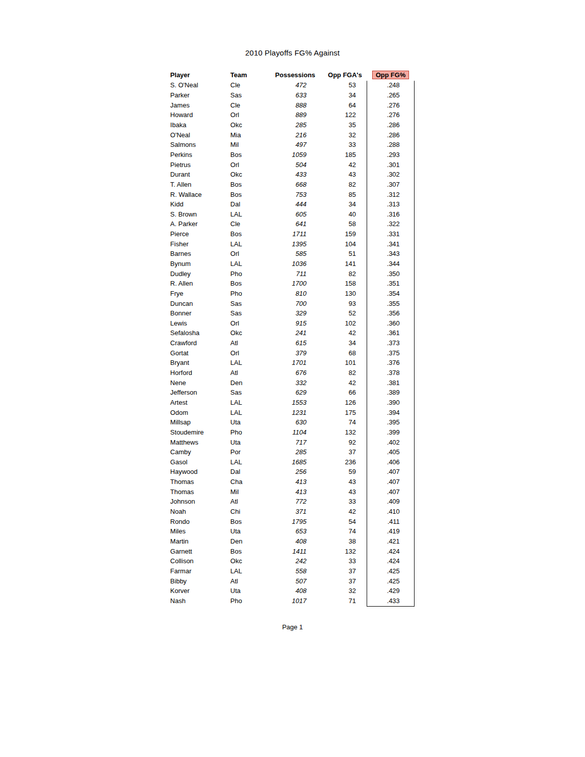2010 Playoffs FG% Against
| Player | Team | Possessions | Opp FGA's | Opp FG% |
| --- | --- | --- | --- | --- |
| S. O'Neal | Cle | 472 | 53 | .248 |
| Parker | Sas | 633 | 34 | .265 |
| James | Cle | 888 | 64 | .276 |
| Howard | Orl | 889 | 122 | .276 |
| Ibaka | Okc | 285 | 35 | .286 |
| O'Neal | Mia | 216 | 32 | .286 |
| Salmons | Mil | 497 | 33 | .288 |
| Perkins | Bos | 1059 | 185 | .293 |
| Pietrus | Orl | 504 | 42 | .301 |
| Durant | Okc | 433 | 43 | .302 |
| T. Allen | Bos | 668 | 82 | .307 |
| R. Wallace | Bos | 753 | 85 | .312 |
| Kidd | Dal | 444 | 34 | .313 |
| S. Brown | LAL | 605 | 40 | .316 |
| A. Parker | Cle | 641 | 58 | .322 |
| Pierce | Bos | 1711 | 159 | .331 |
| Fisher | LAL | 1395 | 104 | .341 |
| Barnes | Orl | 585 | 51 | .343 |
| Bynum | LAL | 1036 | 141 | .344 |
| Dudley | Pho | 711 | 82 | .350 |
| R. Allen | Bos | 1700 | 158 | .351 |
| Frye | Pho | 810 | 130 | .354 |
| Duncan | Sas | 700 | 93 | .355 |
| Bonner | Sas | 329 | 52 | .356 |
| Lewis | Orl | 915 | 102 | .360 |
| Sefalosha | Okc | 241 | 42 | .361 |
| Crawford | Atl | 615 | 34 | .373 |
| Gortat | Orl | 379 | 68 | .375 |
| Bryant | LAL | 1701 | 101 | .376 |
| Horford | Atl | 676 | 82 | .378 |
| Nene | Den | 332 | 42 | .381 |
| Jefferson | Sas | 629 | 66 | .389 |
| Artest | LAL | 1553 | 126 | .390 |
| Odom | LAL | 1231 | 175 | .394 |
| Millsap | Uta | 630 | 74 | .395 |
| Stoudemire | Pho | 1104 | 132 | .399 |
| Matthews | Uta | 717 | 92 | .402 |
| Camby | Por | 285 | 37 | .405 |
| Gasol | LAL | 1685 | 236 | .406 |
| Haywood | Dal | 256 | 59 | .407 |
| Thomas | Cha | 413 | 43 | .407 |
| Thomas | Mil | 413 | 43 | .407 |
| Johnson | Atl | 772 | 33 | .409 |
| Noah | Chi | 371 | 42 | .410 |
| Rondo | Bos | 1795 | 54 | .411 |
| Miles | Uta | 653 | 74 | .419 |
| Martin | Den | 408 | 38 | .421 |
| Garnett | Bos | 1411 | 132 | .424 |
| Collison | Okc | 242 | 33 | .424 |
| Farmar | LAL | 558 | 37 | .425 |
| Bibby | Atl | 507 | 37 | .425 |
| Korver | Uta | 408 | 32 | .429 |
| Nash | Pho | 1017 | 71 | .433 |
Page 1